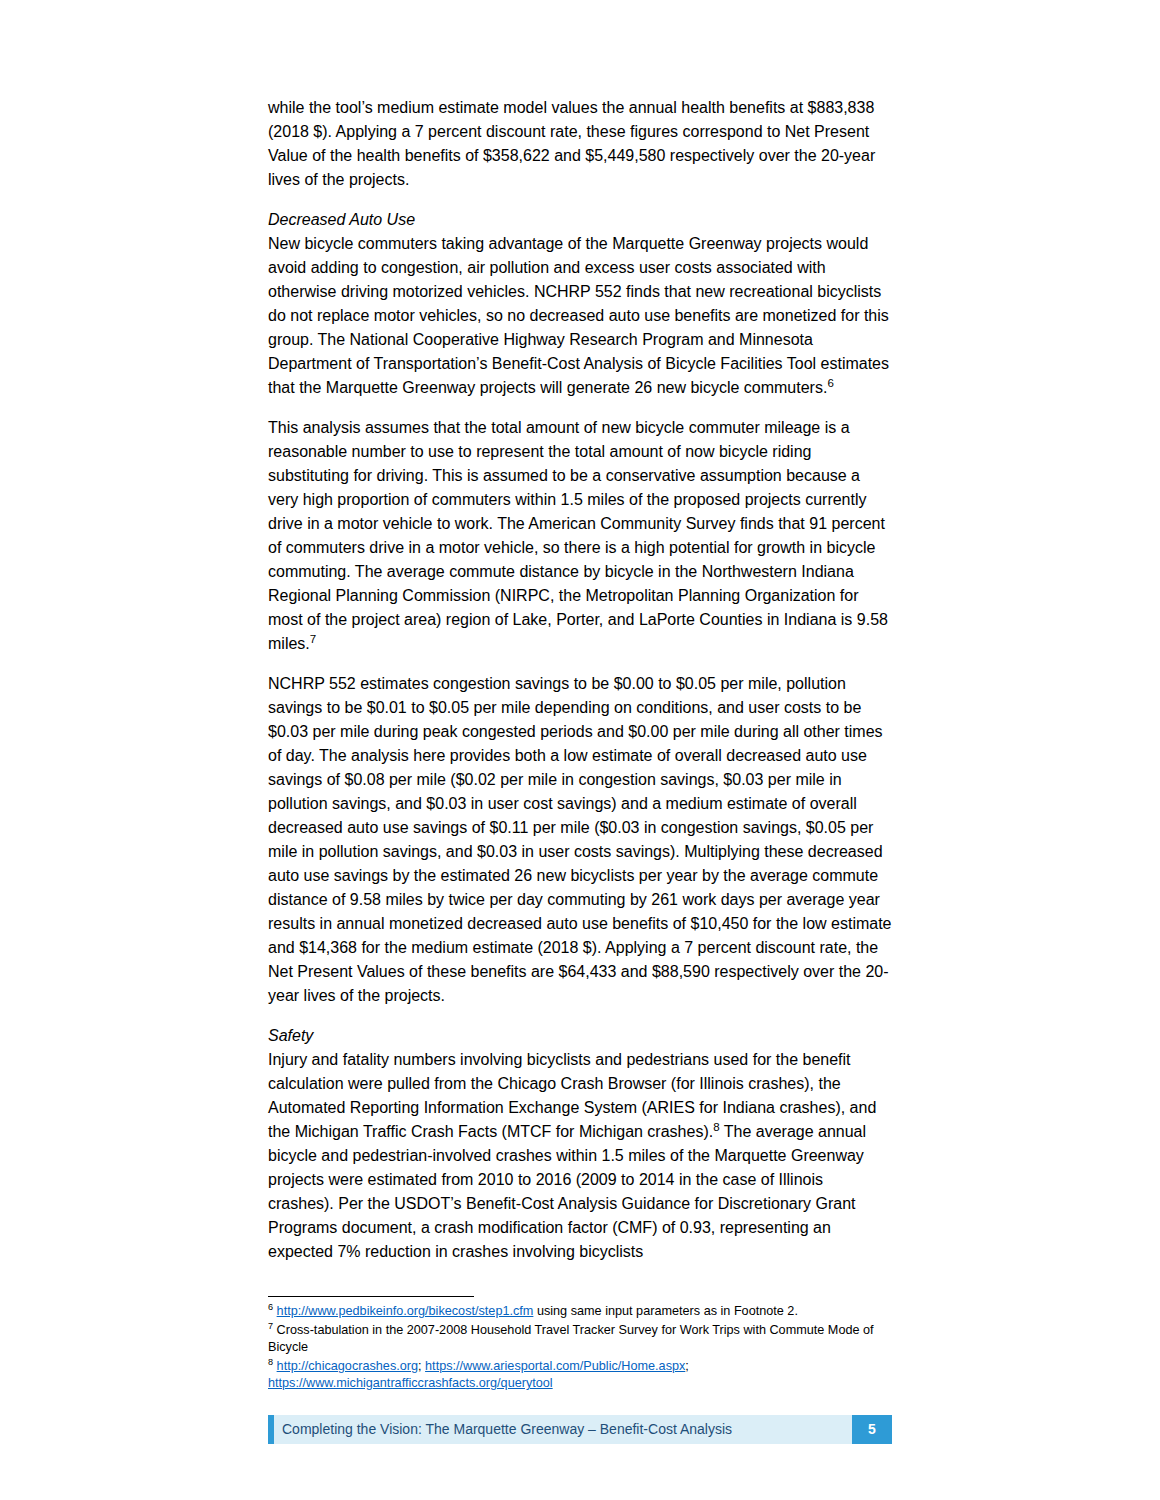while the tool’s medium estimate model values the annual health benefits at $883,838 (2018 $). Applying a 7 percent discount rate, these figures correspond to Net Present Value of the health benefits of $358,622 and $5,449,580 respectively over the 20-year lives of the projects.
Decreased Auto Use
New bicycle commuters taking advantage of the Marquette Greenway projects would avoid adding to congestion, air pollution and excess user costs associated with otherwise driving motorized vehicles. NCHRP 552 finds that new recreational bicyclists do not replace motor vehicles, so no decreased auto use benefits are monetized for this group. The National Cooperative Highway Research Program and Minnesota Department of Transportation’s Benefit-Cost Analysis of Bicycle Facilities Tool estimates that the Marquette Greenway projects will generate 26 new bicycle commuters.6
This analysis assumes that the total amount of new bicycle commuter mileage is a reasonable number to use to represent the total amount of now bicycle riding substituting for driving. This is assumed to be a conservative assumption because a very high proportion of commuters within 1.5 miles of the proposed projects currently drive in a motor vehicle to work. The American Community Survey finds that 91 percent of commuters drive in a motor vehicle, so there is a high potential for growth in bicycle commuting. The average commute distance by bicycle in the Northwestern Indiana Regional Planning Commission (NIRPC, the Metropolitan Planning Organization for most of the project area) region of Lake, Porter, and LaPorte Counties in Indiana is 9.58 miles.7
NCHRP 552 estimates congestion savings to be $0.00 to $0.05 per mile, pollution savings to be $0.01 to $0.05 per mile depending on conditions, and user costs to be $0.03 per mile during peak congested periods and $0.00 per mile during all other times of day. The analysis here provides both a low estimate of overall decreased auto use savings of $0.08 per mile ($0.02 per mile in congestion savings, $0.03 per mile in pollution savings, and $0.03 in user cost savings) and a medium estimate of overall decreased auto use savings of $0.11 per mile ($0.03 in congestion savings, $0.05 per mile in pollution savings, and $0.03 in user costs savings). Multiplying these decreased auto use savings by the estimated 26 new bicyclists per year by the average commute distance of 9.58 miles by twice per day commuting by 261 work days per average year results in annual monetized decreased auto use benefits of $10,450 for the low estimate and $14,368 for the medium estimate (2018 $). Applying a 7 percent discount rate, the Net Present Values of these benefits are $64,433 and $88,590 respectively over the 20-year lives of the projects.
Safety
Injury and fatality numbers involving bicyclists and pedestrians used for the benefit calculation were pulled from the Chicago Crash Browser (for Illinois crashes), the Automated Reporting Information Exchange System (ARIES for Indiana crashes), and the Michigan Traffic Crash Facts (MTCF for Michigan crashes).8 The average annual bicycle and pedestrian-involved crashes within 1.5 miles of the Marquette Greenway projects were estimated from 2010 to 2016 (2009 to 2014 in the case of Illinois crashes). Per the USDOT’s Benefit-Cost Analysis Guidance for Discretionary Grant Programs document, a crash modification factor (CMF) of 0.93, representing an expected 7% reduction in crashes involving bicyclists
6 http://www.pedbikeinfo.org/bikecost/step1.cfm using same input parameters as in Footnote 2.
7 Cross-tabulation in the 2007-2008 Household Travel Tracker Survey for Work Trips with Commute Mode of Bicycle
8 http://chicagocrashes.org; https://www.ariesportal.com/Public/Home.aspx;
https://www.michigantrafficcrashfacts.org/querytool
Completing the Vision: The Marquette Greenway – Benefit-Cost Analysis
5